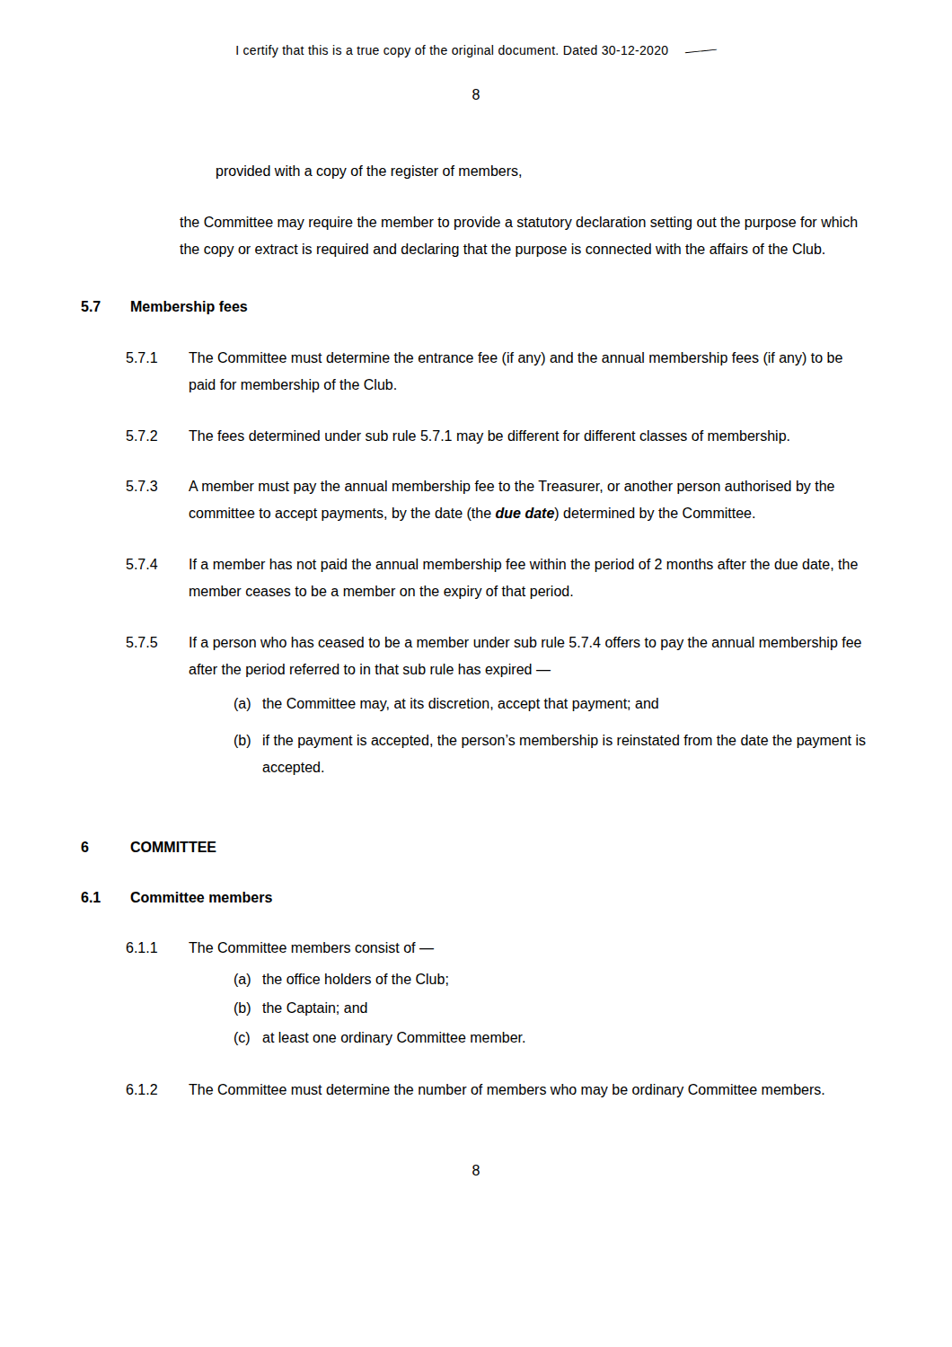I certify that this is a true copy of the original document. Dated 30-12-2020 ——
8
provided with a copy of the register of members,
the Committee may require the member to provide a statutory declaration setting out the purpose for which the copy or extract is required and declaring that the purpose is connected with the affairs of the Club.
5.7 Membership fees
5.7.1
The Committee must determine the entrance fee (if any) and the annual membership fees (if any) to be paid for membership of the Club.
5.7.2
The fees determined under sub rule 5.7.1 may be different for different classes of membership.
5.7.3
A member must pay the annual membership fee to the Treasurer, or another person authorised by the committee to accept payments, by the date (the due date) determined by the Committee.
5.7.4
If a member has not paid the annual membership fee within the period of 2 months after the due date, the member ceases to be a member on the expiry of that period.
5.7.5
If a person who has ceased to be a member under sub rule 5.7.4 offers to pay the annual membership fee after the period referred to in that sub rule has expired —
(a) the Committee may, at its discretion, accept that payment; and
(b) if the payment is accepted, the person’s membership is reinstated from the date the payment is accepted.
6 COMMITTEE
6.1 Committee members
6.1.1
The Committee members consist of —
(a) the office holders of the Club;
(b) the Captain; and
(c) at least one ordinary Committee member.
6.1.2
The Committee must determine the number of members who may be ordinary Committee members.
8